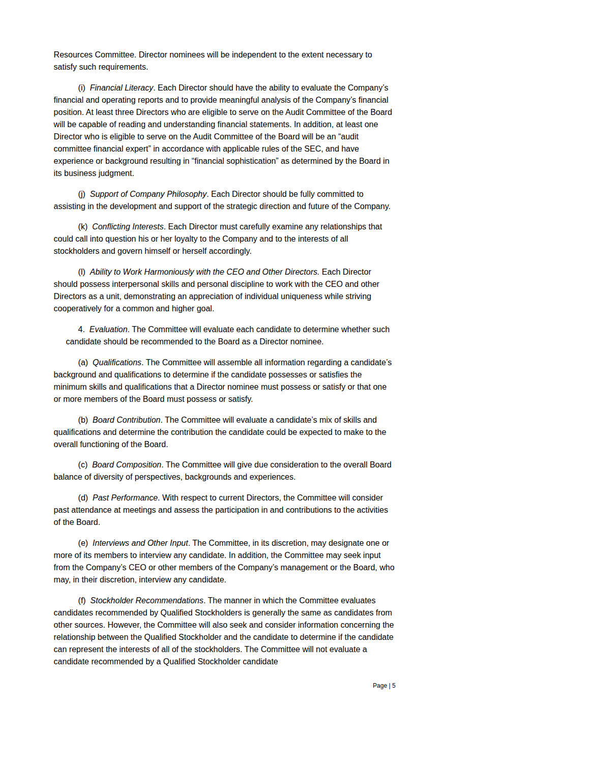Resources Committee. Director nominees will be independent to the extent necessary to satisfy such requirements.
(i) Financial Literacy. Each Director should have the ability to evaluate the Company’s financial and operating reports and to provide meaningful analysis of the Company’s financial position. At least three Directors who are eligible to serve on the Audit Committee of the Board will be capable of reading and understanding financial statements. In addition, at least one Director who is eligible to serve on the Audit Committee of the Board will be an “audit committee financial expert” in accordance with applicable rules of the SEC, and have experience or background resulting in “financial sophistication” as determined by the Board in its business judgment.
(j) Support of Company Philosophy. Each Director should be fully committed to assisting in the development and support of the strategic direction and future of the Company.
(k) Conflicting Interests. Each Director must carefully examine any relationships that could call into question his or her loyalty to the Company and to the interests of all stockholders and govern himself or herself accordingly.
(l) Ability to Work Harmoniously with the CEO and Other Directors. Each Director should possess interpersonal skills and personal discipline to work with the CEO and other Directors as a unit, demonstrating an appreciation of individual uniqueness while striving cooperatively for a common and higher goal.
4. Evaluation. The Committee will evaluate each candidate to determine whether such candidate should be recommended to the Board as a Director nominee.
(a) Qualifications. The Committee will assemble all information regarding a candidate’s background and qualifications to determine if the candidate possesses or satisfies the minimum skills and qualifications that a Director nominee must possess or satisfy or that one or more members of the Board must possess or satisfy.
(b) Board Contribution. The Committee will evaluate a candidate’s mix of skills and qualifications and determine the contribution the candidate could be expected to make to the overall functioning of the Board.
(c) Board Composition. The Committee will give due consideration to the overall Board balance of diversity of perspectives, backgrounds and experiences.
(d) Past Performance. With respect to current Directors, the Committee will consider past attendance at meetings and assess the participation in and contributions to the activities of the Board.
(e) Interviews and Other Input. The Committee, in its discretion, may designate one or more of its members to interview any candidate. In addition, the Committee may seek input from the Company’s CEO or other members of the Company’s management or the Board, who may, in their discretion, interview any candidate.
(f) Stockholder Recommendations. The manner in which the Committee evaluates candidates recommended by Qualified Stockholders is generally the same as candidates from other sources. However, the Committee will also seek and consider information concerning the relationship between the Qualified Stockholder and the candidate to determine if the candidate can represent the interests of all of the stockholders. The Committee will not evaluate a candidate recommended by a Qualified Stockholder candidate
Page | 5